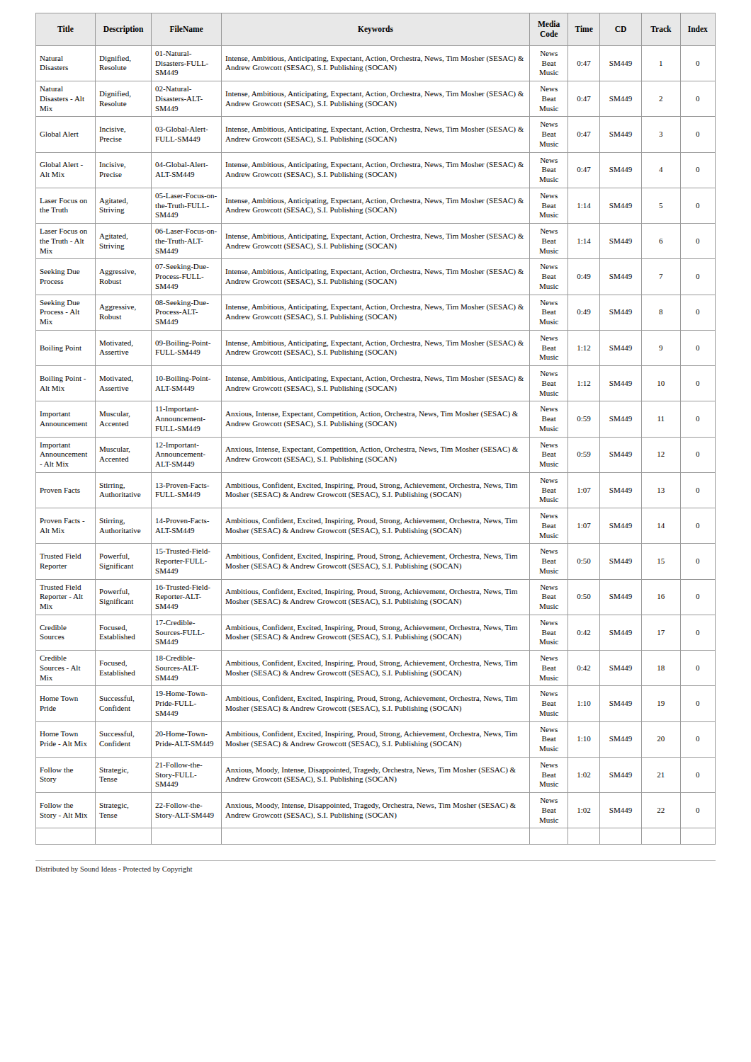| Title | Description | FileName | Keywords | Media Code | Time | CD | Track | Index |
| --- | --- | --- | --- | --- | --- | --- | --- | --- |
| Natural Disasters | Dignified, Resolute | 01-Natural-Disasters-FULL-SM449 | Intense, Ambitious, Anticipating, Expectant, Action, Orchestra, News, Tim Mosher (SESAC) & Andrew Growcott (SESAC), S.I. Publishing (SOCAN) | News Beat Music | 0:47 | SM449 | 1 | 0 |
| Natural Disasters - Alt Mix | Dignified, Resolute | 02-Natural-Disasters-ALT-SM449 | Intense, Ambitious, Anticipating, Expectant, Action, Orchestra, News, Tim Mosher (SESAC) & Andrew Growcott (SESAC), S.I. Publishing (SOCAN) | News Beat Music | 0:47 | SM449 | 2 | 0 |
| Global Alert | Incisive, Precise | 03-Global-Alert-FULL-SM449 | Intense, Ambitious, Anticipating, Expectant, Action, Orchestra, News, Tim Mosher (SESAC) & Andrew Growcott (SESAC), S.I. Publishing (SOCAN) | News Beat Music | 0:47 | SM449 | 3 | 0 |
| Global Alert - Alt Mix | Incisive, Precise | 04-Global-Alert-ALT-SM449 | Intense, Ambitious, Anticipating, Expectant, Action, Orchestra, News, Tim Mosher (SESAC) & Andrew Growcott (SESAC), S.I. Publishing (SOCAN) | News Beat Music | 0:47 | SM449 | 4 | 0 |
| Laser Focus on the Truth | Agitated, Striving | 05-Laser-Focus-on-the-Truth-FULL-SM449 | Intense, Ambitious, Anticipating, Expectant, Action, Orchestra, News, Tim Mosher (SESAC) & Andrew Growcott (SESAC), S.I. Publishing (SOCAN) | News Beat Music | 1:14 | SM449 | 5 | 0 |
| Laser Focus on the Truth - Alt Mix | Agitated, Striving | 06-Laser-Focus-on-the-Truth-ALT-SM449 | Intense, Ambitious, Anticipating, Expectant, Action, Orchestra, News, Tim Mosher (SESAC) & Andrew Growcott (SESAC), S.I. Publishing (SOCAN) | News Beat Music | 1:14 | SM449 | 6 | 0 |
| Seeking Due Process | Aggressive, Robust | 07-Seeking-Due-Process-FULL-SM449 | Intense, Ambitious, Anticipating, Expectant, Action, Orchestra, News, Tim Mosher (SESAC) & Andrew Growcott (SESAC), S.I. Publishing (SOCAN) | News Beat Music | 0:49 | SM449 | 7 | 0 |
| Seeking Due Process - Alt Mix | Aggressive, Robust | 08-Seeking-Due-Process-ALT-SM449 | Intense, Ambitious, Anticipating, Expectant, Action, Orchestra, News, Tim Mosher (SESAC) & Andrew Growcott (SESAC), S.I. Publishing (SOCAN) | News Beat Music | 0:49 | SM449 | 8 | 0 |
| Boiling Point | Motivated, Assertive | 09-Boiling-Point-FULL-SM449 | Intense, Ambitious, Anticipating, Expectant, Action, Orchestra, News, Tim Mosher (SESAC) & Andrew Growcott (SESAC), S.I. Publishing (SOCAN) | News Beat Music | 1:12 | SM449 | 9 | 0 |
| Boiling Point - Alt Mix | Motivated, Assertive | 10-Boiling-Point-ALT-SM449 | Intense, Ambitious, Anticipating, Expectant, Action, Orchestra, News, Tim Mosher (SESAC) & Andrew Growcott (SESAC), S.I. Publishing (SOCAN) | News Beat Music | 1:12 | SM449 | 10 | 0 |
| Important Announcement | Muscular, Accented | 11-Important-Announcement-FULL-SM449 | Anxious, Intense, Expectant, Competition, Action, Orchestra, News, Tim Mosher (SESAC) & Andrew Growcott (SESAC), S.I. Publishing (SOCAN) | News Beat Music | 0:59 | SM449 | 11 | 0 |
| Important Announcement - Alt Mix | Muscular, Accented | 12-Important-Announcement-ALT-SM449 | Anxious, Intense, Expectant, Competition, Action, Orchestra, News, Tim Mosher (SESAC) & Andrew Growcott (SESAC), S.I. Publishing (SOCAN) | News Beat Music | 0:59 | SM449 | 12 | 0 |
| Proven Facts | Stirring, Authoritative | 13-Proven-Facts-FULL-SM449 | Ambitious, Confident, Excited, Inspiring, Proud, Strong, Achievement, Orchestra, News, Tim Mosher (SESAC) & Andrew Growcott (SESAC), S.I. Publishing (SOCAN) | News Beat Music | 1:07 | SM449 | 13 | 0 |
| Proven Facts - Alt Mix | Stirring, Authoritative | 14-Proven-Facts-ALT-SM449 | Ambitious, Confident, Excited, Inspiring, Proud, Strong, Achievement, Orchestra, News, Tim Mosher (SESAC) & Andrew Growcott (SESAC), S.I. Publishing (SOCAN) | News Beat Music | 1:07 | SM449 | 14 | 0 |
| Trusted Field Reporter | Powerful, Significant | 15-Trusted-Field-Reporter-FULL-SM449 | Ambitious, Confident, Excited, Inspiring, Proud, Strong, Achievement, Orchestra, News, Tim Mosher (SESAC) & Andrew Growcott (SESAC), S.I. Publishing (SOCAN) | News Beat Music | 0:50 | SM449 | 15 | 0 |
| Trusted Field Reporter - Alt Mix | Powerful, Significant | 16-Trusted-Field-Reporter-ALT-SM449 | Ambitious, Confident, Excited, Inspiring, Proud, Strong, Achievement, Orchestra, News, Tim Mosher (SESAC) & Andrew Growcott (SESAC), S.I. Publishing (SOCAN) | News Beat Music | 0:50 | SM449 | 16 | 0 |
| Credible Sources | Focused, Established | 17-Credible-Sources-FULL-SM449 | Ambitious, Confident, Excited, Inspiring, Proud, Strong, Achievement, Orchestra, News, Tim Mosher (SESAC) & Andrew Growcott (SESAC), S.I. Publishing (SOCAN) | News Beat Music | 0:42 | SM449 | 17 | 0 |
| Credible Sources - Alt Mix | Focused, Established | 18-Credible-Sources-ALT-SM449 | Ambitious, Confident, Excited, Inspiring, Proud, Strong, Achievement, Orchestra, News, Tim Mosher (SESAC) & Andrew Growcott (SESAC), S.I. Publishing (SOCAN) | News Beat Music | 0:42 | SM449 | 18 | 0 |
| Home Town Pride | Successful, Confident | 19-Home-Town-Pride-FULL-SM449 | Ambitious, Confident, Excited, Inspiring, Proud, Strong, Achievement, Orchestra, News, Tim Mosher (SESAC) & Andrew Growcott (SESAC), S.I. Publishing (SOCAN) | News Beat Music | 1:10 | SM449 | 19 | 0 |
| Home Town Pride - Alt Mix | Successful, Confident | 20-Home-Town-Pride-ALT-SM449 | Ambitious, Confident, Excited, Inspiring, Proud, Strong, Achievement, Orchestra, News, Tim Mosher (SESAC) & Andrew Growcott (SESAC), S.I. Publishing (SOCAN) | News Beat Music | 1:10 | SM449 | 20 | 0 |
| Follow the Story | Strategic, Tense | 21-Follow-the-Story-FULL-SM449 | Anxious, Moody, Intense, Disappointed, Tragedy, Orchestra, News, Tim Mosher (SESAC) & Andrew Growcott (SESAC), S.I. Publishing (SOCAN) | News Beat Music | 1:02 | SM449 | 21 | 0 |
| Follow the Story - Alt Mix | Strategic, Tense | 22-Follow-the-Story-ALT-SM449 | Anxious, Moody, Intense, Disappointed, Tragedy, Orchestra, News, Tim Mosher (SESAC) & Andrew Growcott (SESAC), S.I. Publishing (SOCAN) | News Beat Music | 1:02 | SM449 | 22 | 0 |
Distributed by Sound Ideas - Protected by Copyright